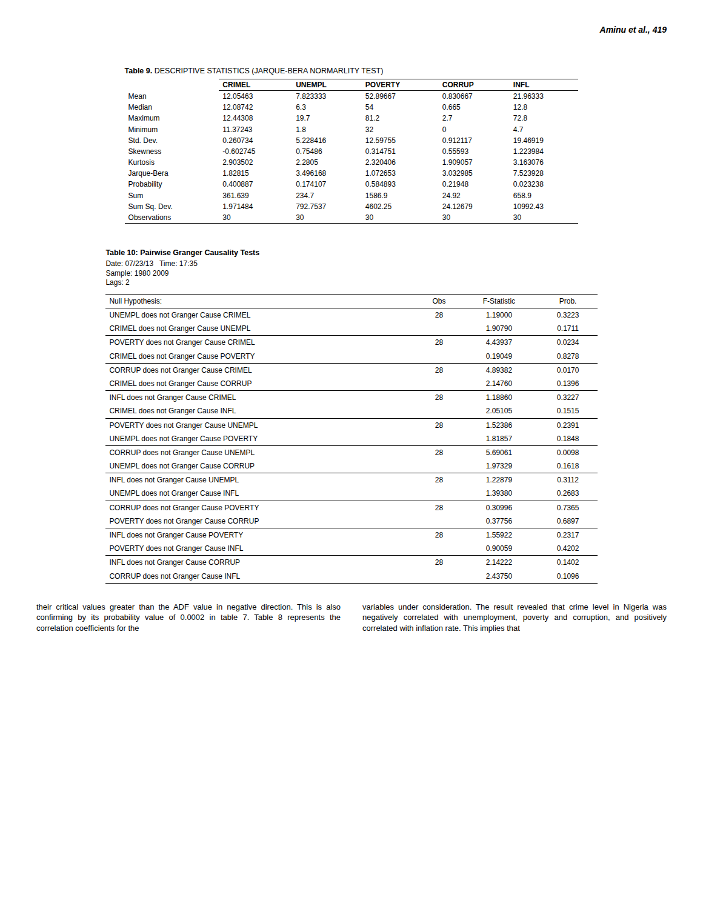Aminu et al., 419
Table 9. DESCRIPTIVE STATISTICS (JARQUE-BERA NORMARLITY TEST)
| | CRIMEL | UNEMPL | POVERTY | CORRUP | INFL |
| --- | --- | --- | --- | --- | --- |
| Mean | 12.05463 | 7.823333 | 52.89667 | 0.830667 | 21.96333 |
| Median | 12.08742 | 6.3 | 54 | 0.665 | 12.8 |
| Maximum | 12.44308 | 19.7 | 81.2 | 2.7 | 72.8 |
| Minimum | 11.37243 | 1.8 | 32 | 0 | 4.7 |
| Std. Dev. | 0.260734 | 5.228416 | 12.59755 | 0.912117 | 19.46919 |
| Skewness | -0.602745 | 0.75486 | 0.314751 | 0.55593 | 1.223984 |
| Kurtosis | 2.903502 | 2.2805 | 2.320406 | 1.909057 | 3.163076 |
| Jarque-Bera | 1.82815 | 3.496168 | 1.072653 | 3.032985 | 7.523928 |
| Probability | 0.400887 | 0.174107 | 0.584893 | 0.21948 | 0.023238 |
| Sum | 361.639 | 234.7 | 1586.9 | 24.92 | 658.9 |
| Sum Sq. Dev. | 1.971484 | 792.7537 | 4602.25 | 24.12679 | 10992.43 |
| Observations | 30 | 30 | 30 | 30 | 30 |
Table 10: Pairwise Granger Causality Tests
Date: 07/23/13 Time: 17:35
Sample: 1980 2009
Lags: 2
| Null Hypothesis: | Obs | F-Statistic | Prob. |
| --- | --- | --- | --- |
| UNEMPL does not Granger Cause CRIMEL | 28 | 1.19000 | 0.3223 |
| CRIMEL does not Granger Cause UNEMPL | | 1.90790 | 0.1711 |
| POVERTY does not Granger Cause CRIMEL | 28 | 4.43937 | 0.0234 |
| CRIMEL does not Granger Cause POVERTY | | 0.19049 | 0.8278 |
| CORRUP does not Granger Cause CRIMEL | 28 | 4.89382 | 0.0170 |
| CRIMEL does not Granger Cause CORRUP | | 2.14760 | 0.1396 |
| INFL does not Granger Cause CRIMEL | 28 | 1.18860 | 0.3227 |
| CRIMEL does not Granger Cause INFL | | 2.05105 | 0.1515 |
| POVERTY does not Granger Cause UNEMPL | 28 | 1.52386 | 0.2391 |
| UNEMPL does not Granger Cause POVERTY | | 1.81857 | 0.1848 |
| CORRUP does not Granger Cause UNEMPL | 28 | 5.69061 | 0.0098 |
| UNEMPL does not Granger Cause CORRUP | | 1.97329 | 0.1618 |
| INFL does not Granger Cause UNEMPL | 28 | 1.22879 | 0.3112 |
| UNEMPL does not Granger Cause INFL | | 1.39380 | 0.2683 |
| CORRUP does not Granger Cause POVERTY | 28 | 0.30996 | 0.7365 |
| POVERTY does not Granger Cause CORRUP | | 0.37756 | 0.6897 |
| INFL does not Granger Cause POVERTY | 28 | 1.55922 | 0.2317 |
| POVERTY does not Granger Cause INFL | | 0.90059 | 0.4202 |
| INFL does not Granger Cause CORRUP | 28 | 2.14222 | 0.1402 |
| CORRUP does not Granger Cause INFL | | 2.43750 | 0.1096 |
their critical values greater than the ADF value in negative direction. This is also confirming by its probability value of 0.0002 in table 7. Table 8 represents the correlation coefficients for the
variables under consideration. The result revealed that crime level in Nigeria was negatively correlated with unemployment, poverty and corruption, and positively correlated with inflation rate. This implies that